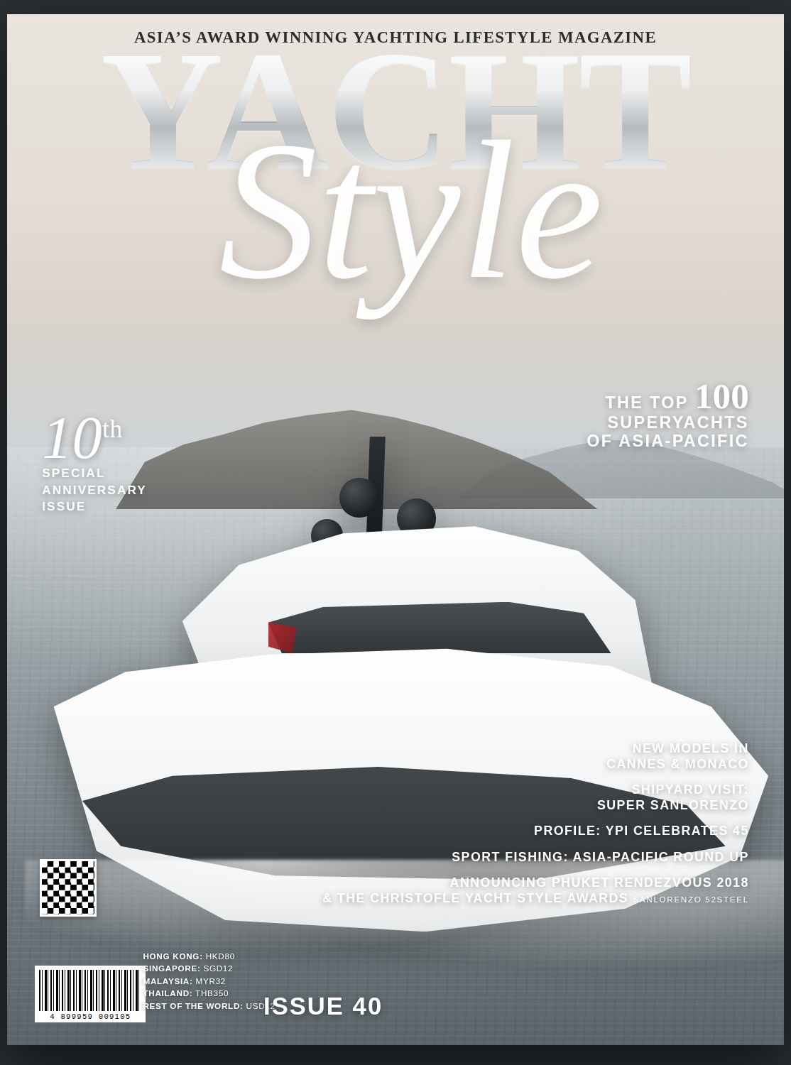Asia’s Award Winning Yachting Lifestyle Magazine
YACHT Style Yacht Style
10th Special
Anniversary
Issue
The Top 100
Superyachts
of Asia-Pacific
New Models in
Cannes & Monaco
Shipyard Visit:
Super Sanlorenzo
Profile: YPI Celebrates 45
Sport Fishing: Asia-Pacific Round Up
Announcing Phuket Rendezvous 2018
& The Christofle Yacht Style Awards Sanlorenzo 52Steel
4 899959 009105
HONG KONG: HKD80
SINGAPORE: SGD12
MALAYSIA: MYR32
THAILAND: THB350
REST OF THE WORLD: USD12
ISSUE 40